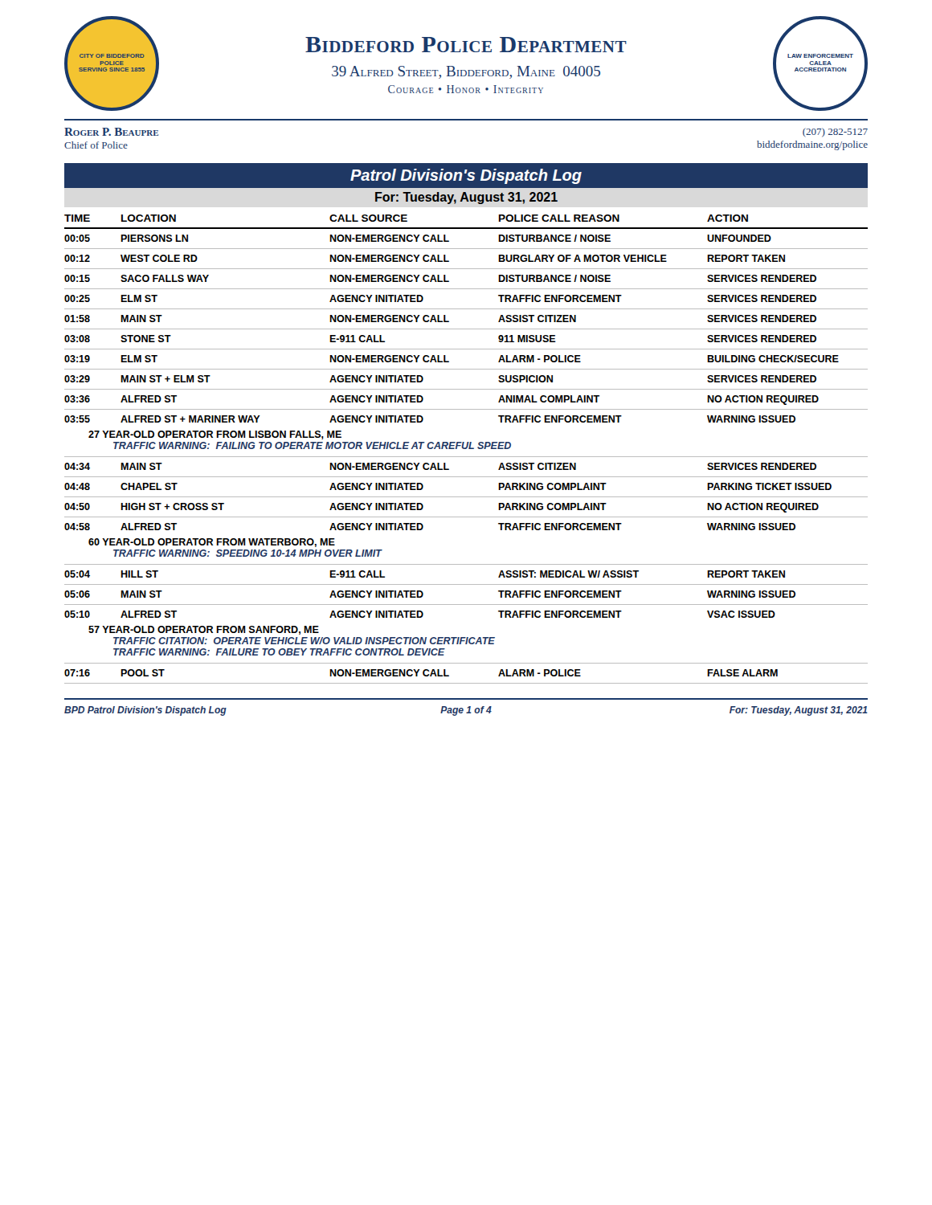CITY OF BIDDEFORD
POLICE
SERVING SINCE 1855
Biddeford Police Department
39 Alfred Street, Biddeford, Maine 04005
Courage • Honor • Integrity
LAW ENFORCEMENT
CALEA
ACCREDITATION
Roger P. Beaupre
Chief of Police
(207) 282-5127
biddefordmaine.org/police
Patrol Division's Dispatch Log
For: Tuesday, August 31, 2021
| TIME | LOCATION | CALL SOURCE | POLICE CALL REASON | ACTION |
| --- | --- | --- | --- | --- |
| 00:05 | PIERSONS LN | NON-EMERGENCY CALL | DISTURBANCE / NOISE | UNFOUNDED |
| 00:12 | WEST COLE RD | NON-EMERGENCY CALL | BURGLARY OF A MOTOR VEHICLE | REPORT TAKEN |
| 00:15 | SACO FALLS WAY | NON-EMERGENCY CALL | DISTURBANCE / NOISE | SERVICES RENDERED |
| 00:25 | ELM ST | AGENCY INITIATED | TRAFFIC ENFORCEMENT | SERVICES RENDERED |
| 01:58 | MAIN ST | NON-EMERGENCY CALL | ASSIST CITIZEN | SERVICES RENDERED |
| 03:08 | STONE ST | E-911 CALL | 911 MISUSE | SERVICES RENDERED |
| 03:19 | ELM ST | NON-EMERGENCY CALL | ALARM - POLICE | BUILDING CHECK/SECURE |
| 03:29 | MAIN ST + ELM ST | AGENCY INITIATED | SUSPICION | SERVICES RENDERED |
| 03:36 | ALFRED ST | AGENCY INITIATED | ANIMAL COMPLAINT | NO ACTION REQUIRED |
| 03:55 | ALFRED ST + MARINER WAY | AGENCY INITIATED | TRAFFIC ENFORCEMENT | WARNING ISSUED |
| 27 YEAR-OLD OPERATOR FROM LISBON FALLS, ME TRAFFIC WARNING: FAILING TO OPERATE MOTOR VEHICLE AT CAREFUL SPEED |
| 04:34 | MAIN ST | NON-EMERGENCY CALL | ASSIST CITIZEN | SERVICES RENDERED |
| 04:48 | CHAPEL ST | AGENCY INITIATED | PARKING COMPLAINT | PARKING TICKET ISSUED |
| 04:50 | HIGH ST + CROSS ST | AGENCY INITIATED | PARKING COMPLAINT | NO ACTION REQUIRED |
| 04:58 | ALFRED ST | AGENCY INITIATED | TRAFFIC ENFORCEMENT | WARNING ISSUED |
| 60 YEAR-OLD OPERATOR FROM WATERBORO, ME TRAFFIC WARNING: SPEEDING 10-14 MPH OVER LIMIT |
| 05:04 | HILL ST | E-911 CALL | ASSIST: MEDICAL W/ ASSIST | REPORT TAKEN |
| 05:06 | MAIN ST | AGENCY INITIATED | TRAFFIC ENFORCEMENT | WARNING ISSUED |
| 05:10 | ALFRED ST | AGENCY INITIATED | TRAFFIC ENFORCEMENT | VSAC ISSUED |
| 57 YEAR-OLD OPERATOR FROM SANFORD, ME TRAFFIC CITATION: OPERATE VEHICLE W/O VALID INSPECTION CERTIFICATE TRAFFIC WARNING: FAILURE TO OBEY TRAFFIC CONTROL DEVICE |
| 07:16 | POOL ST | NON-EMERGENCY CALL | ALARM - POLICE | FALSE ALARM |
BPD Patrol Division's Dispatch Log
Page 1 of 4
For: Tuesday, August 31, 2021